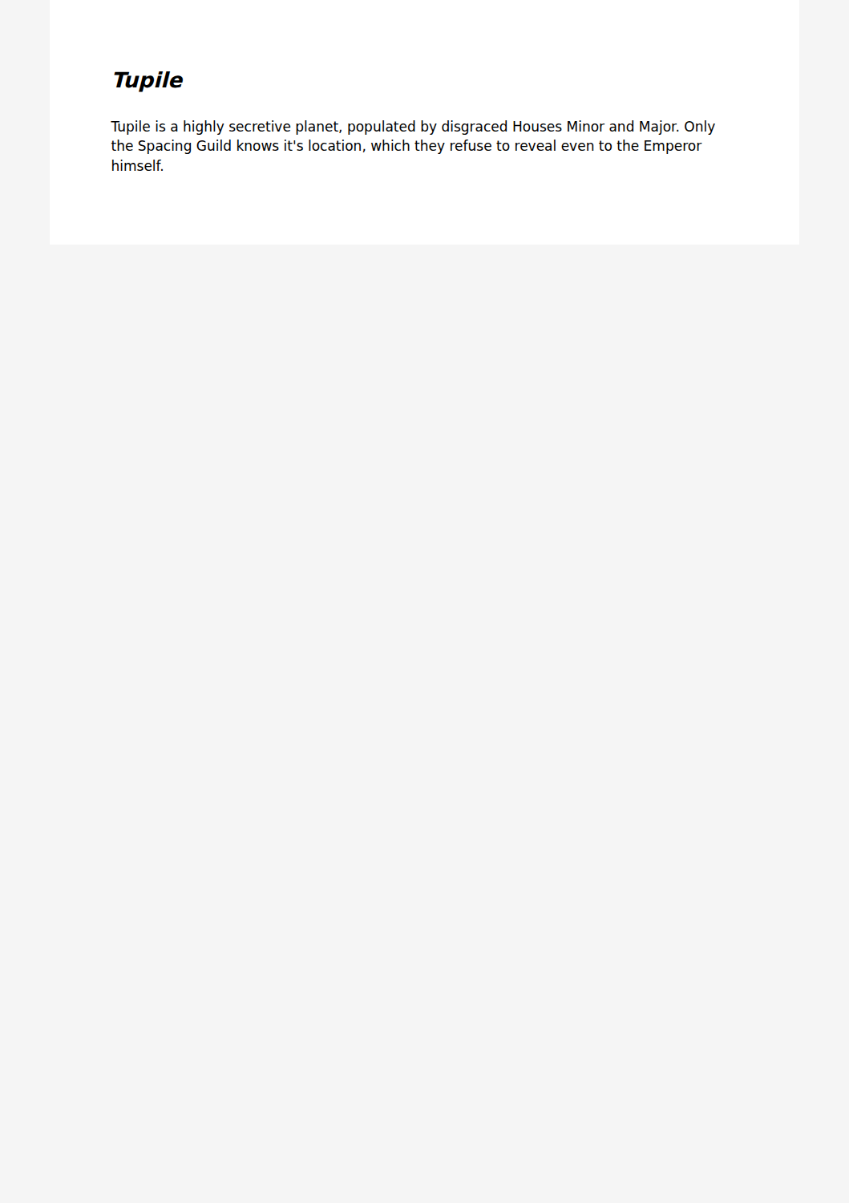Tupile
Tupile is a highly secretive planet, populated by disgraced Houses Minor and Major. Only the Spacing Guild knows it's location, which they refuse to reveal even to the Emperor himself.